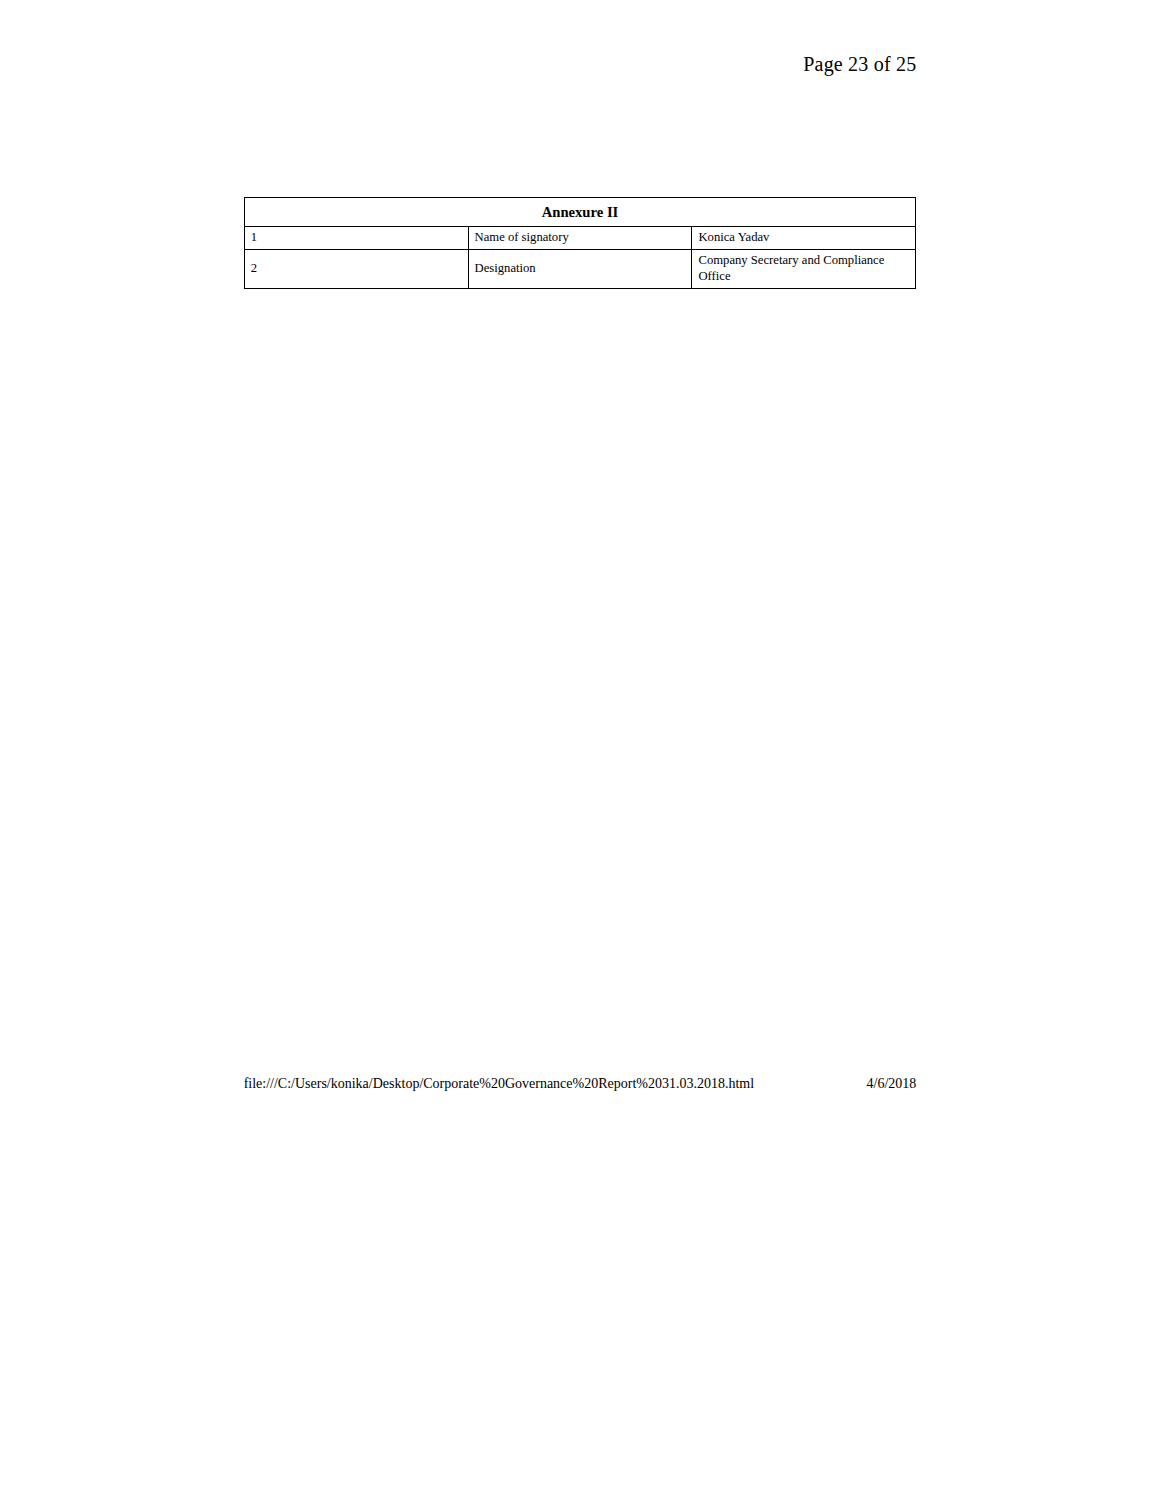Page 23 of 25
| Annexure II |
| --- |
| 1 | Name of signatory | Konica Yadav |
| 2 | Designation | Company Secretary and Compliance Office |
file:///C:/Users/konika/Desktop/Corporate%20Governance%20Report%2031.03.2018.html 4/6/2018